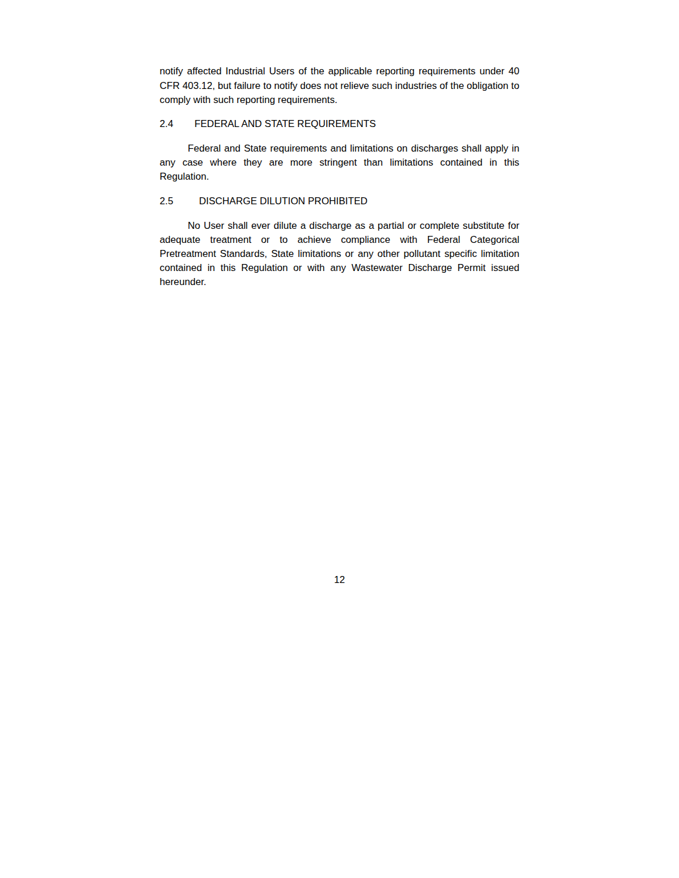notify affected Industrial Users of the applicable reporting requirements under 40 CFR 403.12, but failure to notify does not relieve such industries of the obligation to comply with such reporting requirements.
2.4 FEDERAL AND STATE REQUIREMENTS
Federal and State requirements and limitations on discharges shall apply in any case where they are more stringent than limitations contained in this Regulation.
2.5 DISCHARGE DILUTION PROHIBITED
No User shall ever dilute a discharge as a partial or complete substitute for adequate treatment or to achieve compliance with Federal Categorical Pretreatment Standards, State limitations or any other pollutant specific limitation contained in this Regulation or with any Wastewater Discharge Permit issued hereunder.
12